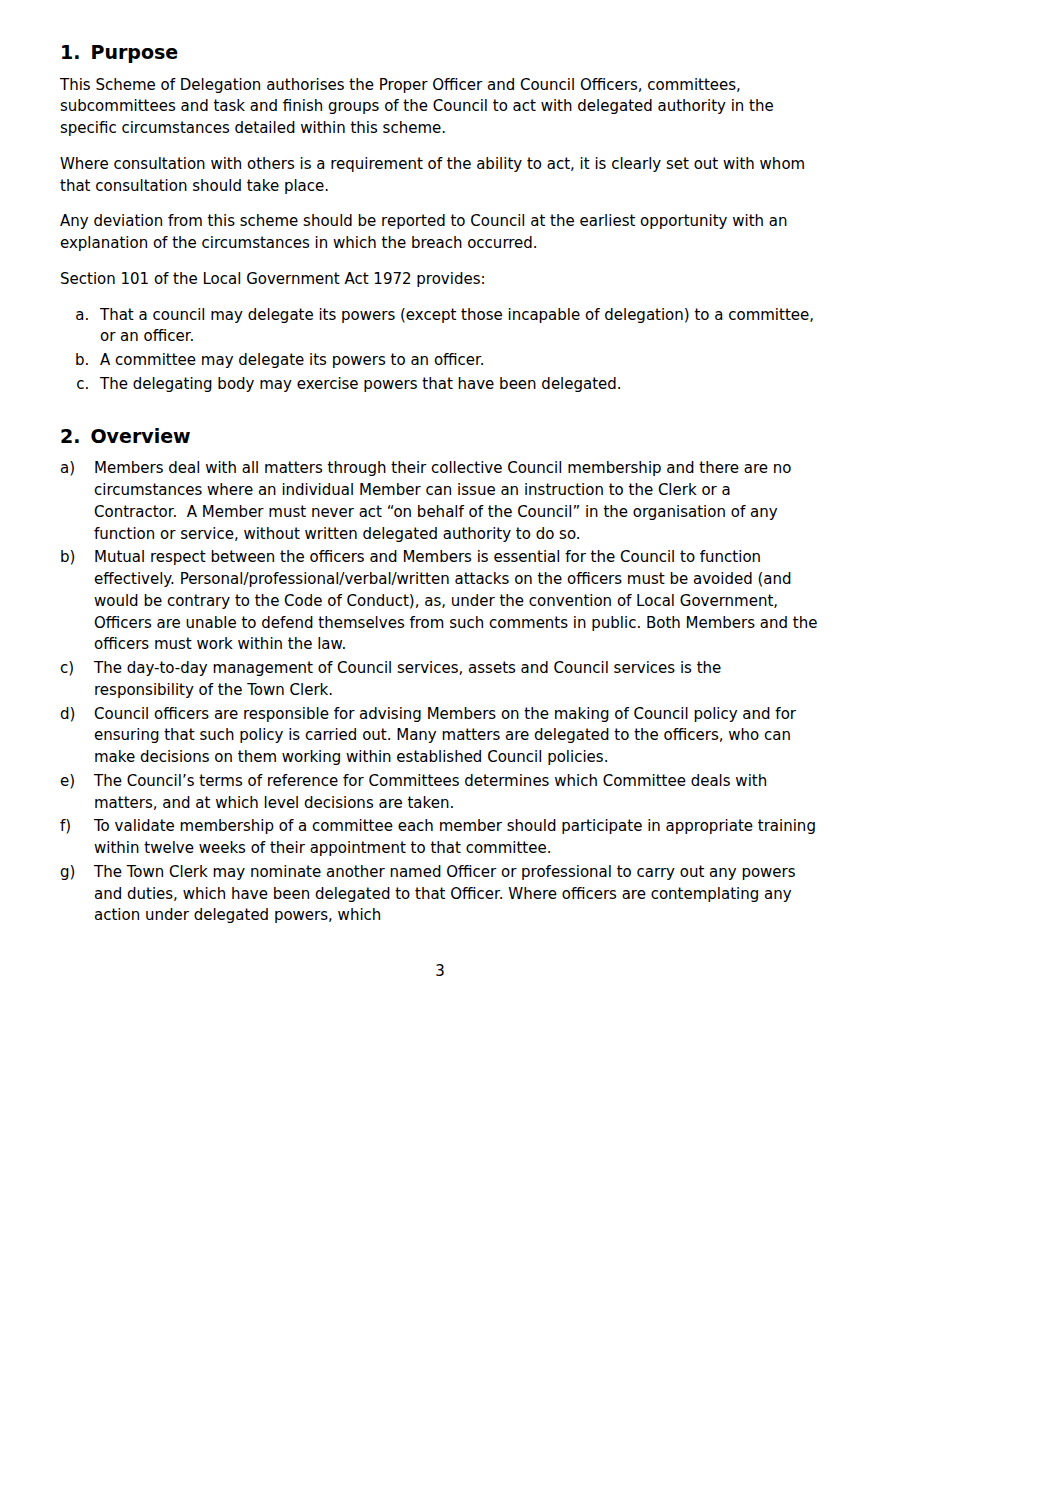1. Purpose
This Scheme of Delegation authorises the Proper Officer and Council Officers, committees, subcommittees and task and finish groups of the Council to act with delegated authority in the specific circumstances detailed within this scheme.
Where consultation with others is a requirement of the ability to act, it is clearly set out with whom that consultation should take place.
Any deviation from this scheme should be reported to Council at the earliest opportunity with an explanation of the circumstances in which the breach occurred.
Section 101 of the Local Government Act 1972 provides:
That a council may delegate its powers (except those incapable of delegation) to a committee, or an officer.
A committee may delegate its powers to an officer.
The delegating body may exercise powers that have been delegated.
2. Overview
Members deal with all matters through their collective Council membership and there are no circumstances where an individual Member can issue an instruction to the Clerk or a Contractor. A Member must never act “on behalf of the Council” in the organisation of any function or service, without written delegated authority to do so.
Mutual respect between the officers and Members is essential for the Council to function effectively. Personal/professional/verbal/written attacks on the officers must be avoided (and would be contrary to the Code of Conduct), as, under the convention of Local Government, Officers are unable to defend themselves from such comments in public. Both Members and the officers must work within the law.
The day-to-day management of Council services, assets and Council services is the responsibility of the Town Clerk.
Council officers are responsible for advising Members on the making of Council policy and for ensuring that such policy is carried out. Many matters are delegated to the officers, who can make decisions on them working within established Council policies.
The Council’s terms of reference for Committees determines which Committee deals with matters, and at which level decisions are taken.
To validate membership of a committee each member should participate in appropriate training within twelve weeks of their appointment to that committee.
The Town Clerk may nominate another named Officer or professional to carry out any powers and duties, which have been delegated to that Officer. Where officers are contemplating any action under delegated powers, which
3